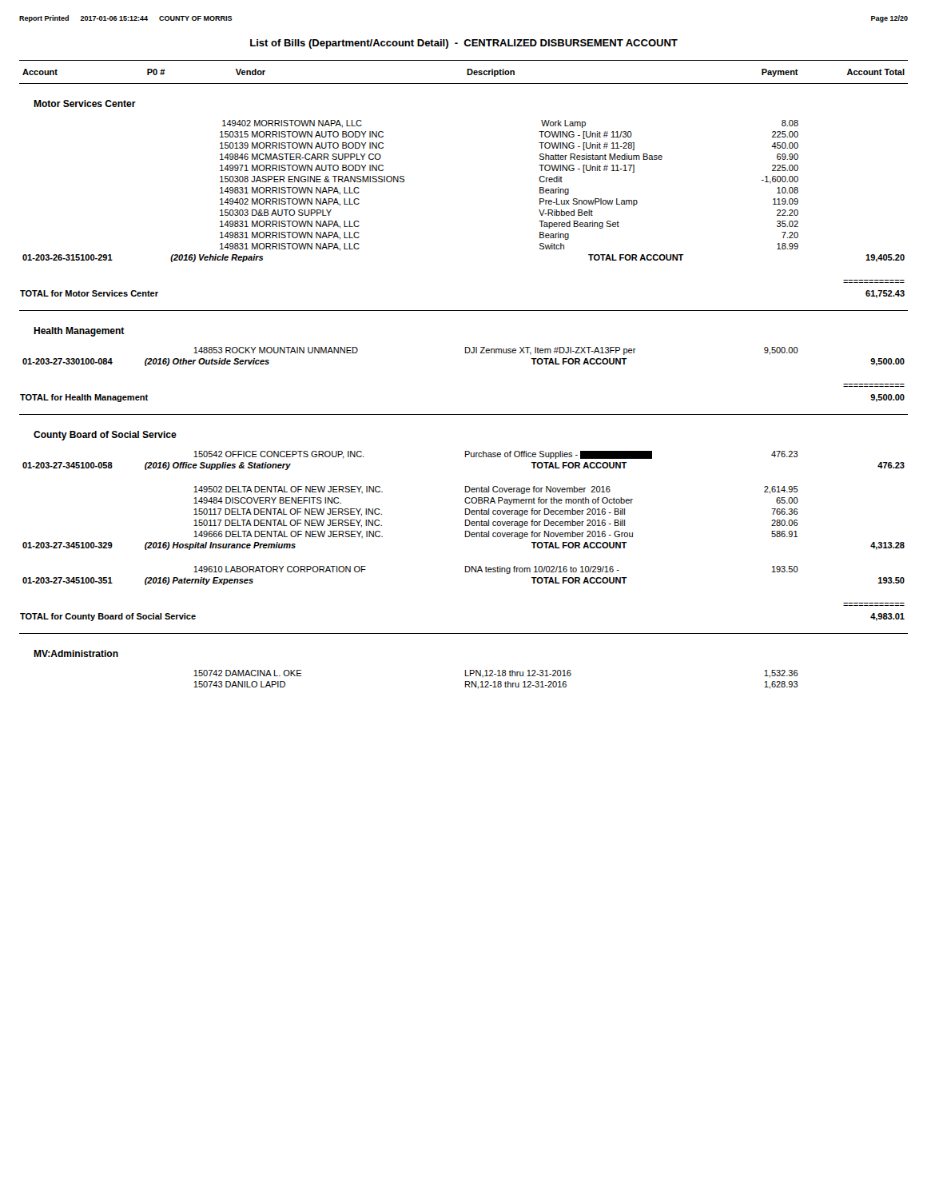Report Printed 2017-01-06 15:12:44 COUNTY OF MORRIS
Page 12/20
List of Bills (Department/Account Detail) - CENTRALIZED DISBURSEMENT ACCOUNT
| Account | P0 # | Vendor | Description | Payment | Account Total |
| Motor Services Center |
| | 149402 MORRISTOWN NAPA, LLC | Work Lamp | 8.08 | |
| | 150315 MORRISTOWN AUTO BODY INC | TOWING - [Unit # 11/30 | 225.00 | |
| | 150139 MORRISTOWN AUTO BODY INC | TOWING - [Unit # 11-28] | 450.00 | |
| | 149846 MCMASTER-CARR SUPPLY CO | Shatter Resistant Medium Base | 69.90 | |
| | 149971 MORRISTOWN AUTO BODY INC | TOWING - [Unit # 11-17] | 225.00 | |
| | 150308 JASPER ENGINE & TRANSMISSIONS | Credit | -1,600.00 | |
| | 149831 MORRISTOWN NAPA, LLC | Bearing | 10.08 | |
| | 149402 MORRISTOWN NAPA, LLC | Pre-Lux SnowPlow Lamp | 119.09 | |
| | 150303 D&B AUTO SUPPLY | V-Ribbed Belt | 22.20 | |
| | 149831 MORRISTOWN NAPA, LLC | Tapered Bearing Set | 35.02 | |
| | 149831 MORRISTOWN NAPA, LLC | Bearing | 7.20 | |
| | 149831 MORRISTOWN NAPA, LLC | Switch | 18.99 | |
| 01-203-26-315100-291 | (2016) Vehicle Repairs | TOTAL FOR ACCOUNT | | 19,405.20 |
| | ============ |
| TOTAL for Motor Services Center | | | 61,752.43 |
| Health Management |
| | 148853 ROCKY MOUNTAIN UNMANNED | DJI Zenmuse XT, Item #DJI-ZXT-A13FP per | 9,500.00 | |
| 01-203-27-330100-084 | (2016) Other Outside Services | TOTAL FOR ACCOUNT | | 9,500.00 |
| | ============ |
| TOTAL for Health Management | | | 9,500.00 |
| County Board of Social Service |
| | 150542 OFFICE CONCEPTS GROUP, INC. | Purchase of Office Supplies - | 476.23 | |
| 01-203-27-345100-058 | (2016) Office Supplies & Stationery | TOTAL FOR ACCOUNT | | 476.23 |
| | 149502 DELTA DENTAL OF NEW JERSEY, INC. | Dental Coverage for November 2016 | 2,614.95 | |
| | 149484 DISCOVERY BENEFITS INC. | COBRA Paymernt for the month of October | 65.00 | |
| | 150117 DELTA DENTAL OF NEW JERSEY, INC. | Dental coverage for December 2016 - Bill | 766.36 | |
| | 150117 DELTA DENTAL OF NEW JERSEY, INC. | Dental coverage for December 2016 - Bill | 280.06 | |
| | 149666 DELTA DENTAL OF NEW JERSEY, INC. | Dental coverage for November 2016 - Grou | 586.91 | |
| 01-203-27-345100-329 | (2016) Hospital Insurance Premiums | TOTAL FOR ACCOUNT | | 4,313.28 |
| | 149610 LABORATORY CORPORATION OF | DNA testing from 10/02/16 to 10/29/16 - | 193.50 | |
| 01-203-27-345100-351 | (2016) Paternity Expenses | TOTAL FOR ACCOUNT | | 193.50 |
| | ============ |
| TOTAL for County Board of Social Service | | | 4,983.01 |
| MV:Administration |
| | 150742 DAMACINA L. OKE | LPN,12-18 thru 12-31-2016 | 1,532.36 | |
| | 150743 DANILO LAPID | RN,12-18 thru 12-31-2016 | 1,628.93 | |